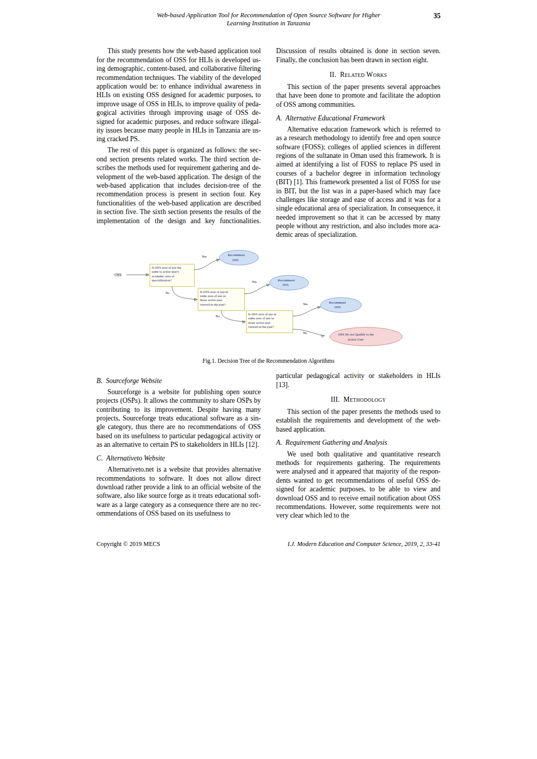Web-based Application Tool for Recommendation of Open Source Software for Higher
Learning Institution in Tanzania
35
This study presents how the web-based application tool for the recommendation of OSS for HLIs is developed using demographic, content-based, and collaborative filtering recommendation techniques. The viability of the developed application would be: to enhance individual awareness in HLIs on existing OSS designed for academic purposes, to improve usage of OSS in HLIs, to improve quality of pedagogical activities through improving usage of OSS designed for academic purposes, and reduce software illegality issues because many people in HLIs in Tanzania are using cracked PS.
The rest of this paper is organized as follows: the second section presents related works. The third section describes the methods used for requirement gathering and development of the web-based application. The design of the web-based application that includes decision-tree of the recommendation process is present in section four. Key functionalities of the web-based application are described in section five. The sixth section presents the results of the implementation of the design and key functionalities. Discussion of results obtained is done in section seven. Finally, the conclusion has been drawn in section eight.
II. Related Works
This section of the paper presents several approaches that have been done to promote and facilitate the adoption of OSS among communities.
A. Alternative Educational Framework
Alternative education framework which is referred to as a research methodology to identify free and open source software (FOSS); colleges of applied sciences in different regions of the sultanate in Oman used this framework. It is aimed at identifying a list of FOSS to replace PS used in courses of a bachelor degree in information technology (BIT) [1]. This framework presented a list of FOSS for use in BIT, but the list was in a paper-based which may face challenges like storage and ease of access and it was for a single educational area of specialization. In consequence, it needed improvement so that it can be accessed by many people without any restriction, and also includes more academic areas of specialization.
OSS Is OSS area of use the same to active user's academic area of specialization? Yes Recommend OSS No Is OSS area of use in same area of use as those active user viewed in the past? Yes Recommend OSS No Is OSS area of use in same area of use as those active user viewed in the past? Yes Recommend OSS No OSS Do not Qualify to the Active User
Fig.1. Decision Tree of the Recommendation Algorithms
B. Sourceforge Website
Sourceforge is a website for publishing open source projects (OSPs). It allows the community to share OSPs by contributing to its improvement. Despite having many projects, Sourceforge treats educational software as a single category, thus there are no recommendations of OSS based on its usefulness to particular pedagogical activity or as an alternative to certain PS to stakeholders in HLIs [12].
C. Alternativeto Website
Alternativeto.net is a website that provides alternative recommendations to software. It does not allow direct download rather provide a link to an official website of the software, also like source forge as it treats educational software as a large category as a consequence there are no recommendations of OSS based on its usefulness to
particular pedagogical activity or stakeholders in HLIs [13].
III. Methodology
This section of the paper presents the methods used to establish the requirements and development of the web-based application.
A. Requirement Gathering and Analysis
We used both qualitative and quantitative research methods for requirements gathering. The requirements were analysed and it appeared that majority of the respondents wanted to get recommendations of useful OSS designed for academic purposes, to be able to view and download OSS and to receive email notification about OSS recommendations. However, some requirements were not very clear which led to the
Copyright © 2019 MECS
I.J. Modern Education and Computer Science, 2019, 2, 33-41